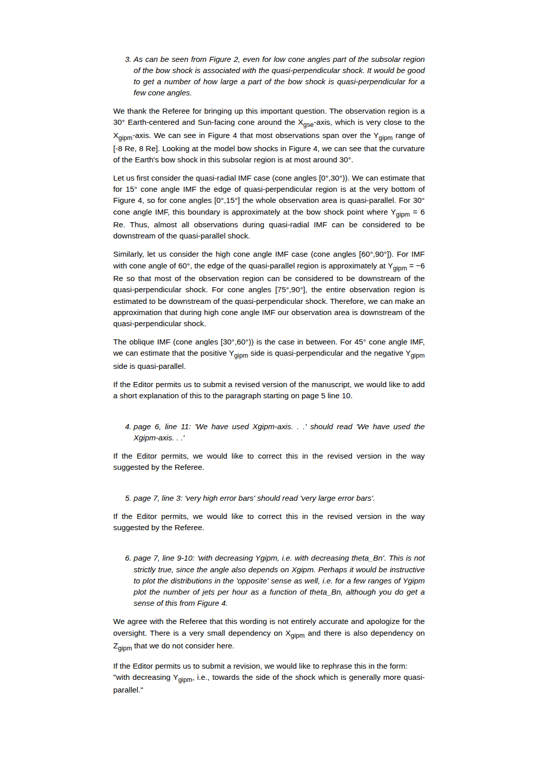As can be seen from Figure 2, even for low cone angles part of the subsolar region of the bow shock is associated with the quasi-perpendicular shock. It would be good to get a number of how large a part of the bow shock is quasi-perpendicular for a few cone angles.
We thank the Referee for bringing up this important question. The observation region is a 30° Earth-centered and Sun-facing cone around the Xgse-axis, which is very close to the Xgipm-axis. We can see in Figure 4 that most observations span over the Ygipm range of [-8 Re, 8 Re]. Looking at the model bow shocks in Figure 4, we can see that the curvature of the Earth's bow shock in this subsolar region is at most around 30°.
Let us first consider the quasi-radial IMF case (cone angles [0°,30°)). We can estimate that for 15° cone angle IMF the edge of quasi-perpendicular region is at the very bottom of Figure 4, so for cone angles [0°,15°] the whole observation area is quasi-parallel. For 30° cone angle IMF, this boundary is approximately at the bow shock point where Ygipm = 6 Re. Thus, almost all observations during quasi-radial IMF can be considered to be downstream of the quasi-parallel shock.
Similarly, let us consider the high cone angle IMF case (cone angles [60°,90°]). For IMF with cone angle of 60°, the edge of the quasi-parallel region is approximately at Ygipm = −6 Re so that most of the observation region can be considered to be downstream of the quasi-perpendicular shock. For cone angles [75°,90°], the entire observation region is estimated to be downstream of the quasi-perpendicular shock. Therefore, we can make an approximation that during high cone angle IMF our observation area is downstream of the quasi-perpendicular shock.
The oblique IMF (cone angles [30°,60°)) is the case in between. For 45° cone angle IMF, we can estimate that the positive Ygipm side is quasi-perpendicular and the negative Ygipm side is quasi-parallel.
If the Editor permits us to submit a revised version of the manuscript, we would like to add a short explanation of this to the paragraph starting on page 5 line 10.
page 6, line 11: 'We have used Xgipm-axis. . .' should read 'We have used the Xgipm-axis. . .'
If the Editor permits, we would like to correct this in the revised version in the way suggested by the Referee.
page 7, line 3: 'very high error bars' should read 'very large error bars'.
If the Editor permits, we would like to correct this in the revised version in the way suggested by the Referee.
page 7, line 9-10: 'with decreasing Ygipm, i.e. with decreasing theta_Bn'. This is not strictly true, since the angle also depends on Xgipm. Perhaps it would be instructive to plot the distributions in the 'opposite' sense as well, i.e. for a few ranges of Ygipm plot the number of jets per hour as a function of theta_Bn, although you do get a sense of this from Figure 4.
We agree with the Referee that this wording is not entirely accurate and apologize for the oversight. There is a very small dependency on Xgipm and there is also dependency on Zgipm that we do not consider here.
If the Editor permits us to submit a revision, we would like to rephrase this in the form:
"with decreasing Ygipm, i.e., towards the side of the shock which is generally more quasi-parallel."